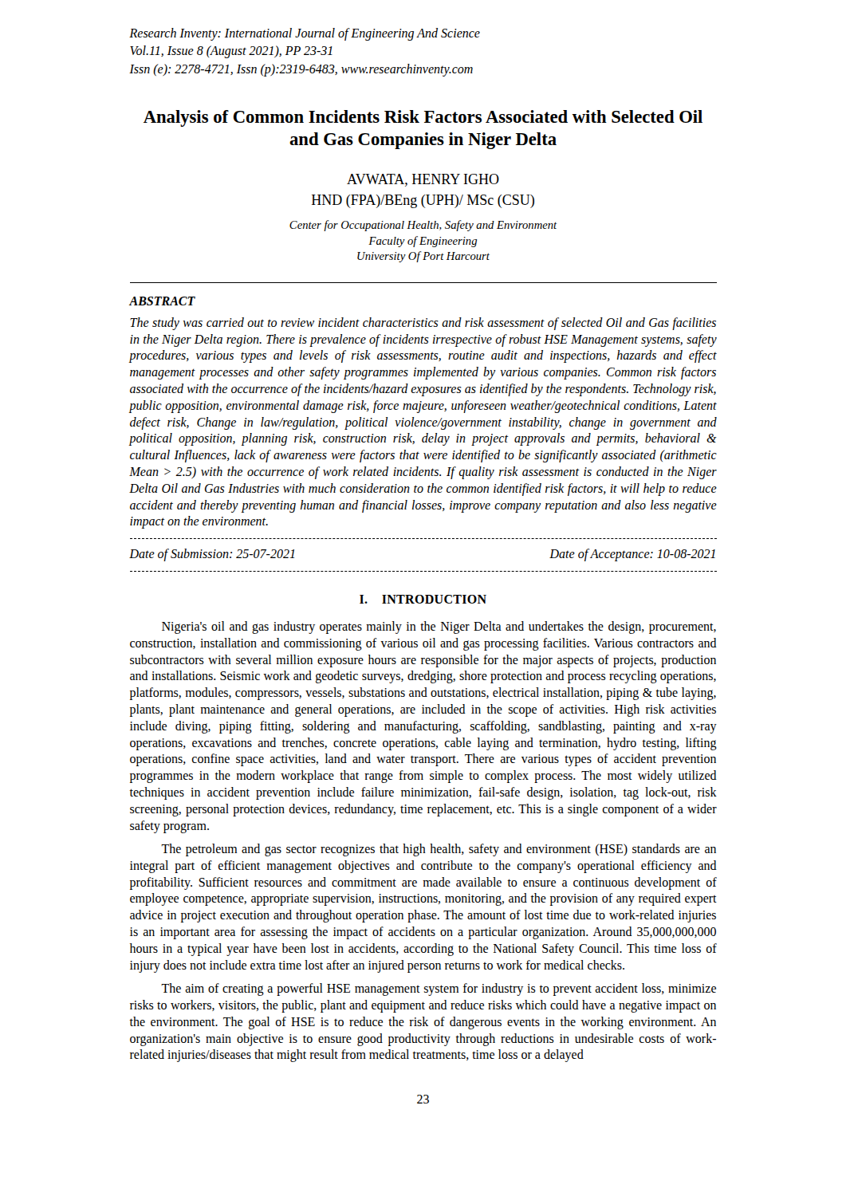Research Inventy: International Journal of Engineering And Science
Vol.11, Issue 8 (August 2021), PP 23-31
Issn (e): 2278-4721, Issn (p):2319-6483, www.researchinventy.com
Analysis of Common Incidents Risk Factors Associated with Selected Oil and Gas Companies in Niger Delta
AVWATA, HENRY IGHO
HND (FPA)/BEng (UPH)/ MSc (CSU)
Center for Occupational Health, Safety and Environment
Faculty of Engineering
University Of Port Harcourt
ABSTRACT
The study was carried out to review incident characteristics and risk assessment of selected Oil and Gas facilities in the Niger Delta region. There is prevalence of incidents irrespective of robust HSE Management systems, safety procedures, various types and levels of risk assessments, routine audit and inspections, hazards and effect management processes and other safety programmes implemented by various companies. Common risk factors associated with the occurrence of the incidents/hazard exposures as identified by the respondents. Technology risk, public opposition, environmental damage risk, force majeure, unforeseen weather/geotechnical conditions, Latent defect risk, Change in law/regulation, political violence/government instability, change in government and political opposition, planning risk, construction risk, delay in project approvals and permits, behavioral & cultural Influences, lack of awareness were factors that were identified to be significantly associated (arithmetic Mean > 2.5) with the occurrence of work related incidents. If quality risk assessment is conducted in the Niger Delta Oil and Gas Industries with much consideration to the common identified risk factors, it will help to reduce accident and thereby preventing human and financial losses, improve company reputation and also less negative impact on the environment.
Date of Submission: 25-07-2021 Date of Acceptance: 10-08-2021
I. INTRODUCTION
Nigeria's oil and gas industry operates mainly in the Niger Delta and undertakes the design, procurement, construction, installation and commissioning of various oil and gas processing facilities. Various contractors and subcontractors with several million exposure hours are responsible for the major aspects of projects, production and installations. Seismic work and geodetic surveys, dredging, shore protection and process recycling operations, platforms, modules, compressors, vessels, substations and outstations, electrical installation, piping & tube laying, plants, plant maintenance and general operations, are included in the scope of activities. High risk activities include diving, piping fitting, soldering and manufacturing, scaffolding, sandblasting, painting and x-ray operations, excavations and trenches, concrete operations, cable laying and termination, hydro testing, lifting operations, confine space activities, land and water transport. There are various types of accident prevention programmes in the modern workplace that range from simple to complex process. The most widely utilized techniques in accident prevention include failure minimization, fail-safe design, isolation, tag lock-out, risk screening, personal protection devices, redundancy, time replacement, etc. This is a single component of a wider safety program.
The petroleum and gas sector recognizes that high health, safety and environment (HSE) standards are an integral part of efficient management objectives and contribute to the company's operational efficiency and profitability. Sufficient resources and commitment are made available to ensure a continuous development of employee competence, appropriate supervision, instructions, monitoring, and the provision of any required expert advice in project execution and throughout operation phase. The amount of lost time due to work-related injuries is an important area for assessing the impact of accidents on a particular organization. Around 35,000,000,000 hours in a typical year have been lost in accidents, according to the National Safety Council. This time loss of injury does not include extra time lost after an injured person returns to work for medical checks.
The aim of creating a powerful HSE management system for industry is to prevent accident loss, minimize risks to workers, visitors, the public, plant and equipment and reduce risks which could have a negative impact on the environment. The goal of HSE is to reduce the risk of dangerous events in the working environment. An organization's main objective is to ensure good productivity through reductions in undesirable costs of work-related injuries/diseases that might result from medical treatments, time loss or a delayed
23